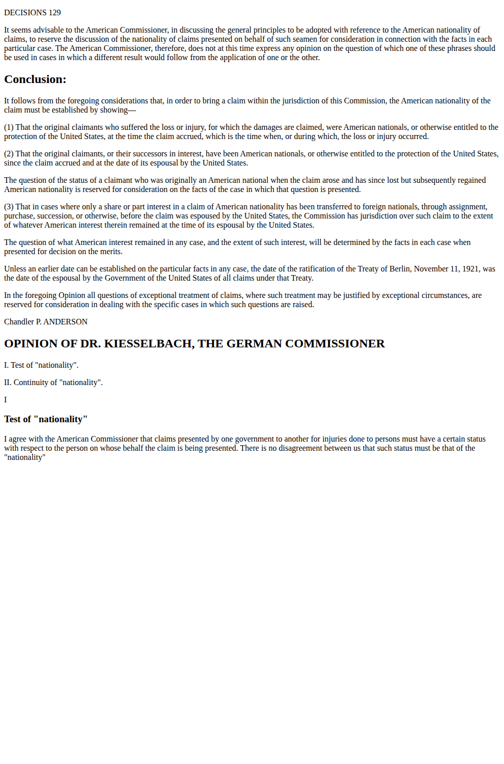DECISIONS 129
It seems advisable to the American Commissioner, in discussing the general principles to be adopted with reference to the American nationality of claims, to reserve the discussion of the nationality of claims presented on behalf of such seamen for consideration in connection with the facts in each particular case. The American Commissioner, therefore, does not at this time express any opinion on the question of which one of these phrases should be used in cases in which a different result would follow from the application of one or the other.
Conclusion:
It follows from the foregoing considerations that, in order to bring a claim within the jurisdiction of this Commission, the American nationality of the claim must be established by showing—
(1) That the original claimants who suffered the loss or injury, for which the damages are claimed, were American nationals, or otherwise entitled to the protection of the United States, at the time the claim accrued, which is the time when, or during which, the loss or injury occurred.
(2) That the original claimants, or their successors in interest, have been American nationals, or otherwise entitled to the protection of the United States, since the claim accrued and at the date of its espousal by the United States.
The question of the status of a claimant who was originally an American national when the claim arose and has since lost but subsequently regained American nationality is reserved for consideration on the facts of the case in which that question is presented.
(3) That in cases where only a share or part interest in a claim of American nationality has been transferred to foreign nationals, through assignment, purchase, succession, or otherwise, before the claim was espoused by the United States, the Commission has jurisdiction over such claim to the extent of whatever American interest therein remained at the time of its espousal by the United States.
The question of what American interest remained in any case, and the extent of such interest, will be determined by the facts in each case when presented for decision on the merits.
Unless an earlier date can be established on the particular facts in any case, the date of the ratification of the Treaty of Berlin, November 11, 1921, was the date of the espousal by the Government of the United States of all claims under that Treaty.
In the foregoing Opinion all questions of exceptional treatment of claims, where such treatment may be justified by exceptional circumstances, are reserved for consideration in dealing with the specific cases in which such questions are raised.
Chandler P. ANDERSON
OPINION OF DR. KIESSELBACH, THE GERMAN COMMISSIONER
I. Test of "nationality".
II. Continuity of "nationality".
I
Test of "nationality"
I agree with the American Commissioner that claims presented by one government to another for injuries done to persons must have a certain status with respect to the person on whose behalf the claim is being presented. There is no disagreement between us that such status must be that of the "nationality"